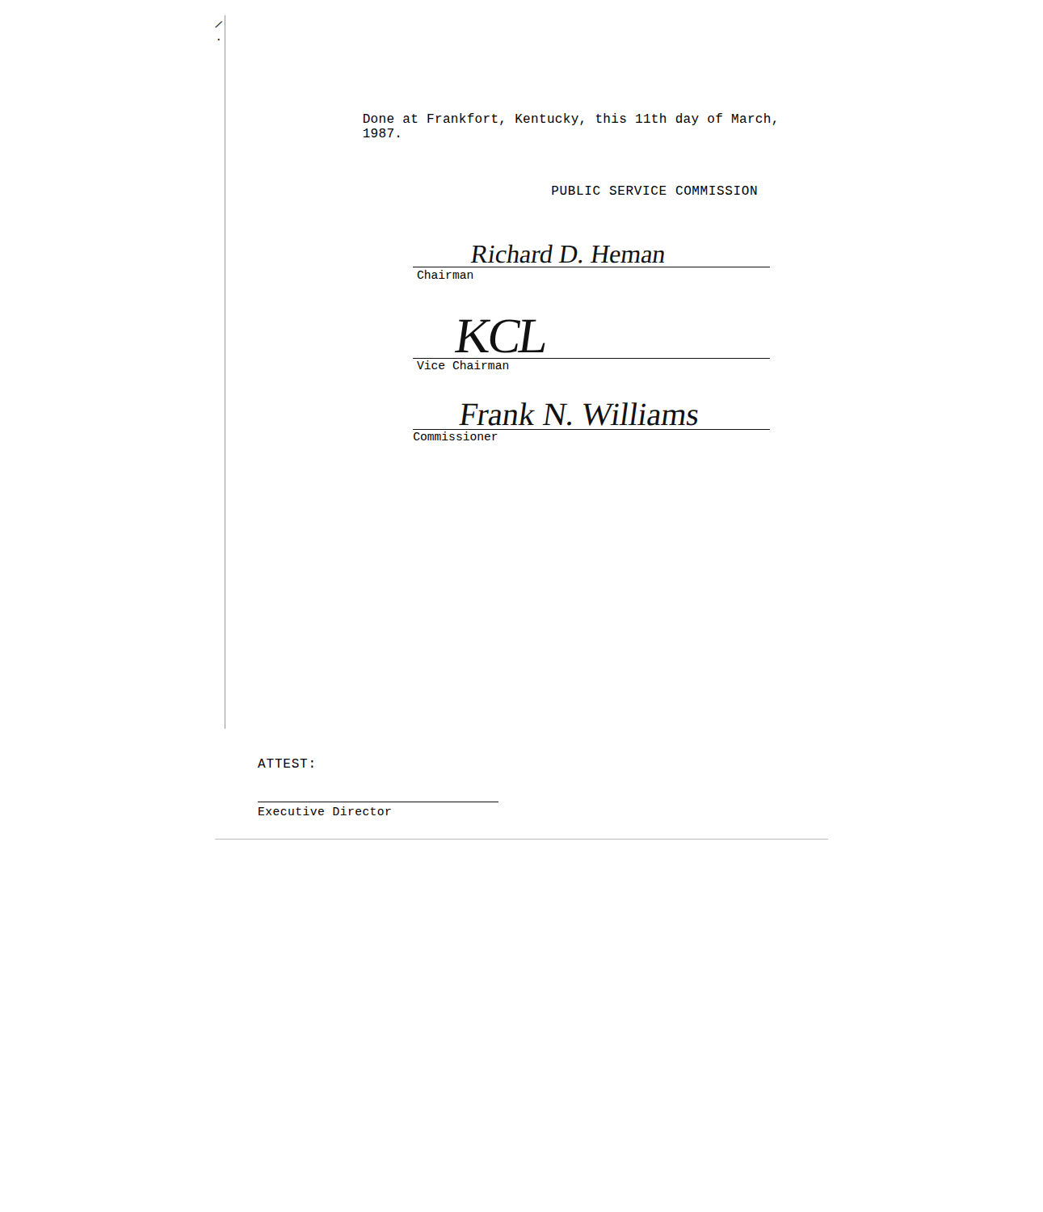∕.
Done at Frankfort, Kentucky, this 11th day of March, 1987.
PUBLIC SERVICE COMMISSION
Richard D. Heman Chairman
KCL Vice Chairman
Frank N. Williams Commissioner
ATTEST:
Executive Director